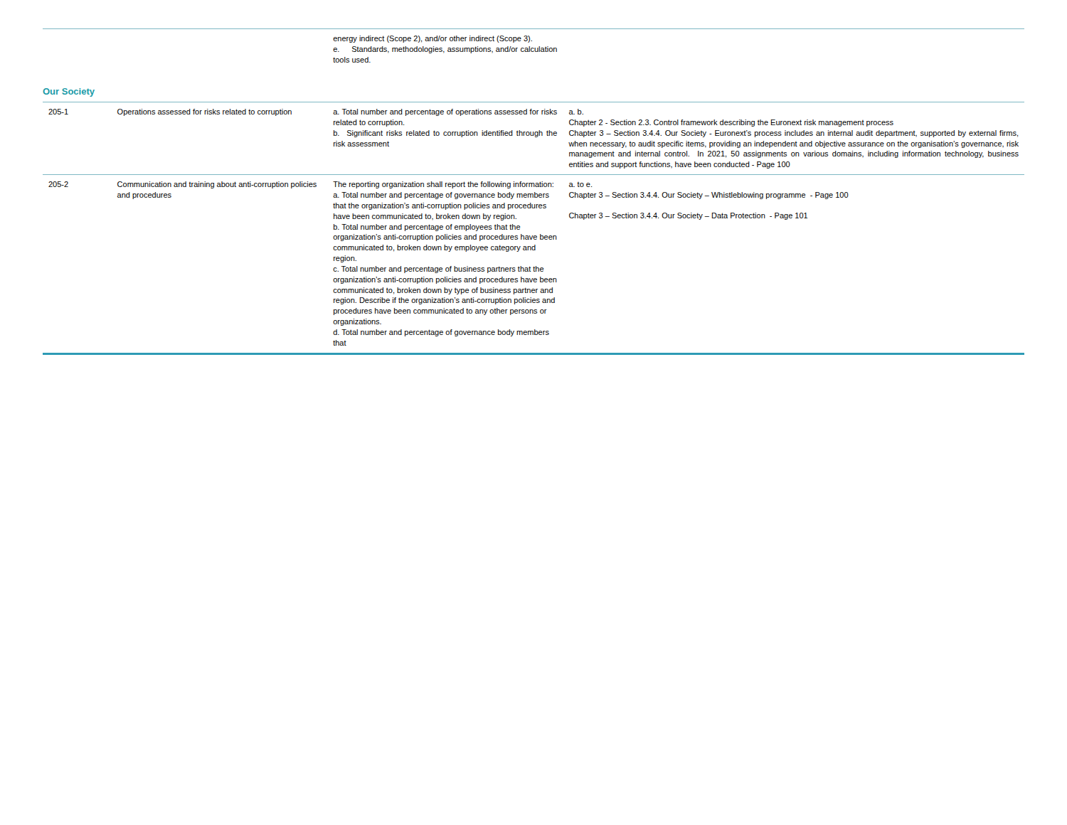| | | energy indirect (Scope 2), and/or other indirect (Scope 3). e. Standards, methodologies, assumptions, and/or calculation tools used. | |
| Our Society |
| 205-1 | Operations assessed for risks related to corruption | a. Total number and percentage of operations assessed for risks related to corruption. b. Significant risks related to corruption identified through the risk assessment | a. b. Chapter 2 - Section 2.3. Control framework describing the Euronext risk management process Chapter 3 – Section 3.4.4. Our Society - Euronext’s process includes an internal audit department, supported by external firms, when necessary, to audit specific items, providing an independent and objective assurance on the organisation’s governance, risk management and internal control. In 2021, 50 assignments on various domains, including information technology, business entities and support functions, have been conducted - Page 100 |
| 205-2 | Communication and training about anti-corruption policies and procedures | The reporting organization shall report the following information: a. Total number and percentage of governance body members that the organization’s anti-corruption policies and procedures have been communicated to, broken down by region. b. Total number and percentage of employees that the organization’s anti-corruption policies and procedures have been communicated to, broken down by employee category and region. c. Total number and percentage of business partners that the organization’s anti-corruption policies and procedures have been communicated to, broken down by type of business partner and region. Describe if the organization’s anti-corruption policies and procedures have been communicated to any other persons or organizations. d. Total number and percentage of governance body members that | a. to e. Chapter 3 – Section 3.4.4. Our Society – Whistleblowing programme - Page 100 Chapter 3 – Section 3.4.4. Our Society – Data Protection - Page 101 |